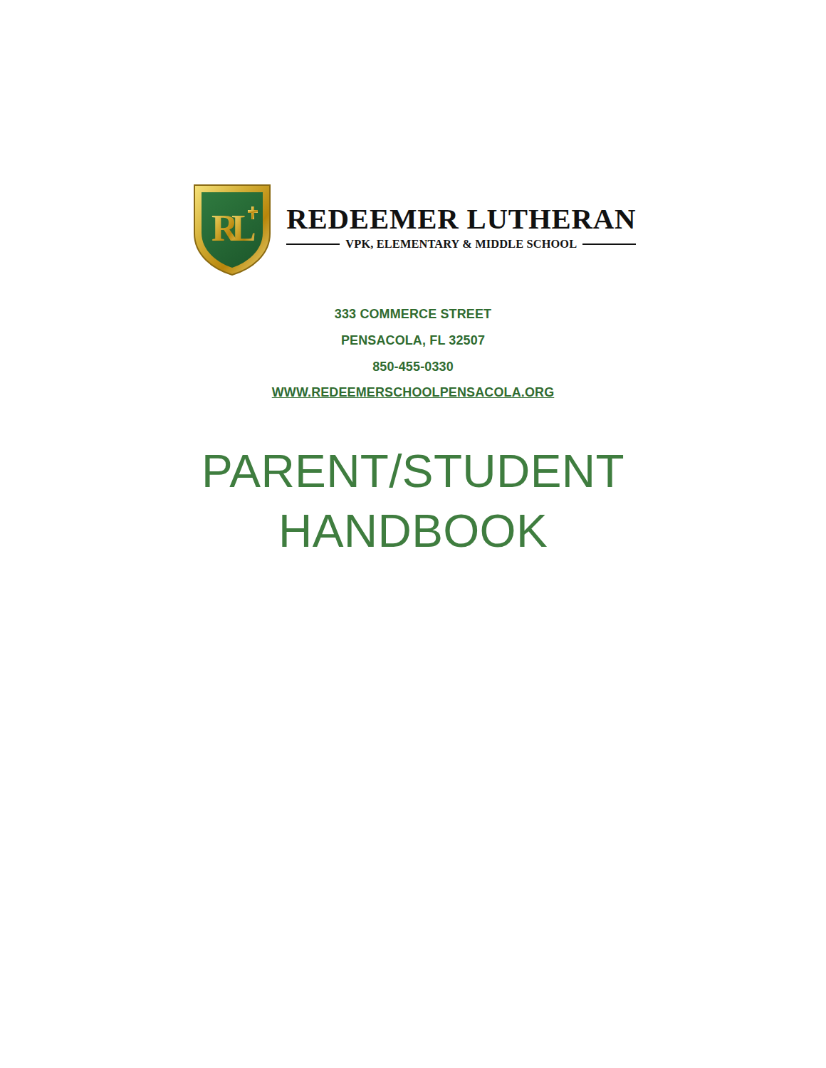R L
REDEEMER LUTHERAN
VPK, ELEMENTARY & MIDDLE SCHOOL
333 COMMERCE STREET
PENSACOLA, FL 32507
850-455-0330
WWW.REDEEMERSCHOOLPENSACOLA.ORG
PARENT/STUDENT HANDBOOK